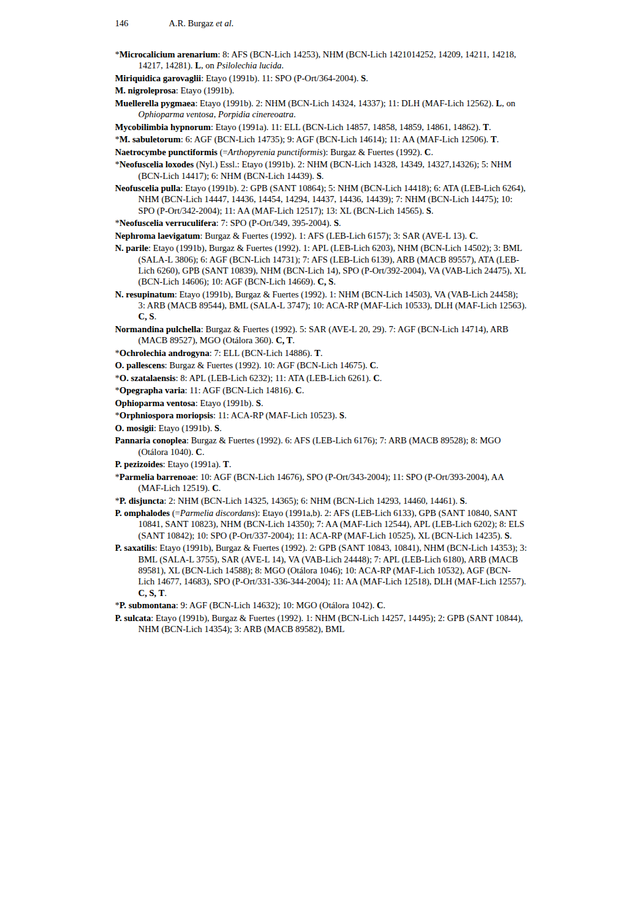146 A.R. Burgaz et al.
*Microcalicium arenarium: 8: AFS (BCN-Lich 14253), NHM (BCN-Lich 1421014252, 14209, 14211, 14218, 14217, 14281). L, on Psilolechia lucida.
Miriquidica garovaglii: Etayo (1991b). 11: SPO (P-Ort/364-2004). S.
M. nigroleprosa: Etayo (1991b).
Muellerella pygmaea: Etayo (1991b). 2: NHM (BCN-Lich 14324, 14337); 11: DLH (MAF-Lich 12562). L, on Ophioparma ventosa, Porpidia cinereoatra.
Mycobilimbia hypnorum: Etayo (1991a). 11: ELL (BCN-Lich 14857, 14858, 14859, 14861, 14862). T.
*M. sabuletorum: 6: AGF (BCN-Lich 14735); 9: AGF (BCN-Lich 14614); 11: AA (MAF-Lich 12506). T.
Naetrocymbe punctiformis (=Arthopyrenia punctiformis): Burgaz & Fuertes (1992). C.
*Neofuscelia loxodes (Nyl.) Essl.: Etayo (1991b). 2: NHM (BCN-Lich 14328, 14349, 14327,14326); 5: NHM (BCN-Lich 14417); 6: NHM (BCN-Lich 14439). S.
Neofuscelia pulla: Etayo (1991b). 2: GPB (SANT 10864); 5: NHM (BCN-Lich 14418); 6: ATA (LEB-Lich 6264), NHM (BCN-Lich 14447, 14436, 14454, 14294, 14437, 14436, 14439); 7: NHM (BCN-Lich 14475); 10: SPO (P-Ort/342-2004); 11: AA (MAF-Lich 12517); 13: XL (BCN-Lich 14565). S.
*Neofuscelia verruculifera: 7: SPO (P-Ort/349, 395-2004). S.
Nephroma laevigatum: Burgaz & Fuertes (1992). 1: AFS (LEB-Lich 6157); 3: SAR (AVE-L 13). C.
N. parile: Etayo (1991b), Burgaz & Fuertes (1992). 1: APL (LEB-Lich 6203), NHM (BCN-Lich 14502); 3: BML (SALA-L 3806); 6: AGF (BCN-Lich 14731); 7: AFS (LEB-Lich 6139), ARB (MACB 89557), ATA (LEB-Lich 6260), GPB (SANT 10839), NHM (BCN-Lich 14), SPO (P-Ort/392-2004), VA (VAB-Lich 24475), XL (BCN-Lich 14606); 10: AGF (BCN-Lich 14669). C, S.
N. resupinatum: Etayo (1991b), Burgaz & Fuertes (1992). 1: NHM (BCN-Lich 14503), VA (VAB-Lich 24458); 3: ARB (MACB 89544), BML (SALA-L 3747); 10: ACA-RP (MAF-Lich 10533), DLH (MAF-Lich 12563). C, S.
Normandina pulchella: Burgaz & Fuertes (1992). 5: SAR (AVE-L 20, 29). 7: AGF (BCN-Lich 14714), ARB (MACB 89527), MGO (Otálora 360). C, T.
*Ochrolechia androgyna: 7: ELL (BCN-Lich 14886). T.
O. pallescens: Burgaz & Fuertes (1992). 10: AGF (BCN-Lich 14675). C.
*O. szatalaensis: 8: APL (LEB-Lich 6232); 11: ATA (LEB-Lich 6261). C.
*Opegrapha varia: 11: AGF (BCN-Lich 14816). C.
Ophioparma ventosa: Etayo (1991b). S.
*Orphniospora moriopsis: 11: ACA-RP (MAF-Lich 10523). S.
O. mosigii: Etayo (1991b). S.
Pannaria conoplea: Burgaz & Fuertes (1992). 6: AFS (LEB-Lich 6176); 7: ARB (MACB 89528); 8: MGO (Otálora 1040). C.
P. pezizoides: Etayo (1991a). T.
*Parmelia barrenoae: 10: AGF (BCN-Lich 14676), SPO (P-Ort/343-2004); 11: SPO (P-Ort/393-2004), AA (MAF-Lich 12519). C.
*P. disjuncta: 2: NHM (BCN-Lich 14325, 14365); 6: NHM (BCN-Lich 14293, 14460, 14461). S.
P. omphalodes (=Parmelia discordans): Etayo (1991a,b). 2: AFS (LEB-Lich 6133), GPB (SANT 10840, SANT 10841, SANT 10823), NHM (BCN-Lich 14350); 7: AA (MAF-Lich 12544), APL (LEB-Lich 6202); 8: ELS (SANT 10842); 10: SPO (P-Ort/337-2004); 11: ACA-RP (MAF-Lich 10525), XL (BCN-Lich 14235). S.
P. saxatilis: Etayo (1991b), Burgaz & Fuertes (1992). 2: GPB (SANT 10843, 10841), NHM (BCN-Lich 14353); 3: BML (SALA-L 3755), SAR (AVE-L 14), VA (VAB-Lich 24448); 7: APL (LEB-Lich 6180), ARB (MACB 89581), XL (BCN-Lich 14588); 8: MGO (Otálora 1046); 10: ACA-RP (MAF-Lich 10532), AGF (BCN-Lich 14677, 14683), SPO (P-Ort/331-336-344-2004); 11: AA (MAF-Lich 12518), DLH (MAF-Lich 12557). C, S, T.
*P. submontana: 9: AGF (BCN-Lich 14632); 10: MGO (Otálora 1042). C.
P. sulcata: Etayo (1991b), Burgaz & Fuertes (1992). 1: NHM (BCN-Lich 14257, 14495); 2: GPB (SANT 10844), NHM (BCN-Lich 14354); 3: ARB (MACB 89582), BML